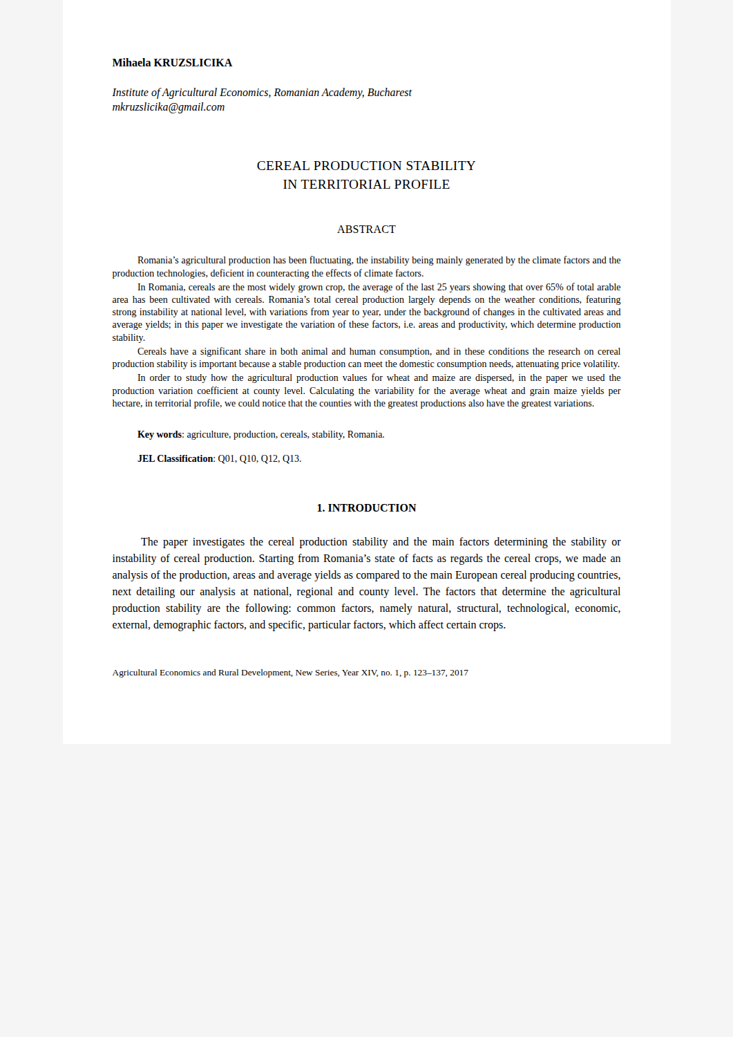Mihaela KRUZSLICIKA
Institute of Agricultural Economics, Romanian Academy, Bucharest
mkruzslicika@gmail.com
CEREAL PRODUCTION STABILITY
IN TERRITORIAL PROFILE
ABSTRACT
Romania’s agricultural production has been fluctuating, the instability being mainly generated by the climate factors and the production technologies, deficient in counteracting the effects of climate factors.
In Romania, cereals are the most widely grown crop, the average of the last 25 years showing that over 65% of total arable area has been cultivated with cereals. Romania’s total cereal production largely depends on the weather conditions, featuring strong instability at national level, with variations from year to year, under the background of changes in the cultivated areas and average yields; in this paper we investigate the variation of these factors, i.e. areas and productivity, which determine production stability.
Cereals have a significant share in both animal and human consumption, and in these conditions the research on cereal production stability is important because a stable production can meet the domestic consumption needs, attenuating price volatility.
In order to study how the agricultural production values for wheat and maize are dispersed, in the paper we used the production variation coefficient at county level. Calculating the variability for the average wheat and grain maize yields per hectare, in territorial profile, we could notice that the counties with the greatest productions also have the greatest variations.
Key words: agriculture, production, cereals, stability, Romania.
JEL Classification: Q01, Q10, Q12, Q13.
1. INTRODUCTION
The paper investigates the cereal production stability and the main factors determining the stability or instability of cereal production. Starting from Romania’s state of facts as regards the cereal crops, we made an analysis of the production, areas and average yields as compared to the main European cereal producing countries, next detailing our analysis at national, regional and county level. The factors that determine the agricultural production stability are the following: common factors, namely natural, structural, technological, economic, external, demographic factors, and specific, particular factors, which affect certain crops.
Agricultural Economics and Rural Development, New Series, Year XIV, no. 1, p. 123–137, 2017